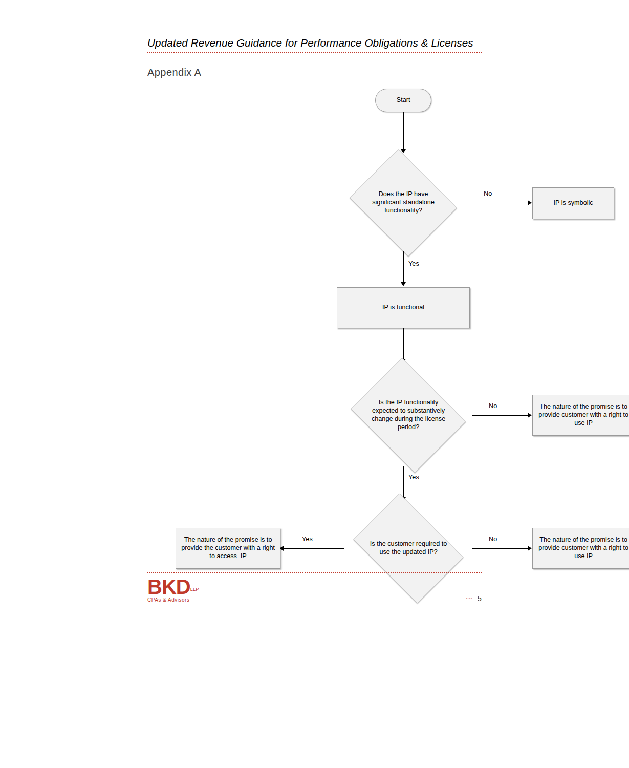Updated Revenue Guidance for Performance Obligations & Licenses
Appendix A
Start
Does the IP have significant standalone functionality?
No
IP is symbolic
Yes
IP is functional
Is the IP functionality expected to substantively change during the license period?
No
The nature of the promise is to provide customer with a right to use IP
Yes
Is the customer required to use the updated IP?
Yes
The nature of the promise is to provide the customer with a right to access IP
No
The nature of the promise is to provide customer with a right to use IP
BKD LLP
CPAs & Advisors
⋮ 5